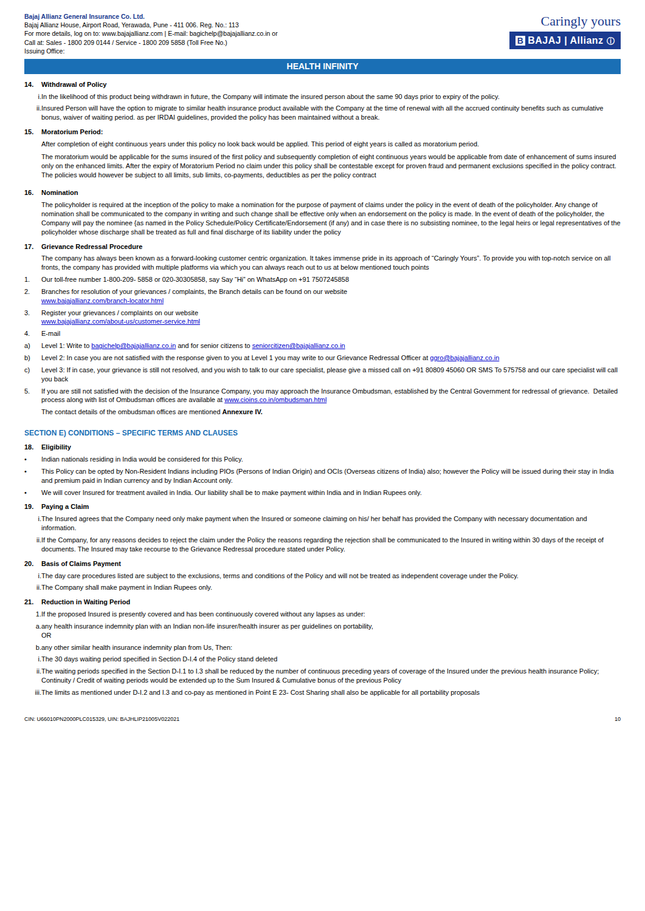Bajaj Allianz General Insurance Co. Ltd.
Bajaj Allianz House, Airport Road, Yerawada, Pune - 411 006. Reg. No.: 113
For more details, log on to: www.bajajallianz.com | E-mail: bagichelp@bajajallianz.co.in or
Call at: Sales - 1800 209 0144 / Service - 1800 209 5858 (Toll Free No.)
Issuing Office:
Caringly yours
BBAJAJ | Allianz ⓘ
HEALTH INFINITY
| 14. | Withdrawal of Policy |
| i. | In the likelihood of this product being withdrawn in future, the Company will intimate the insured person about the same 90 days prior to expiry of the policy. |
| ii. | Insured Person will have the option to migrate to similar health insurance product available with the Company at the time of renewal with all the accrued continuity benefits such as cumulative bonus, waiver of waiting period. as per IRDAI guidelines, provided the policy has been maintained without a break. |
| 15. | Moratorium Period: |
| | After completion of eight continuous years under this policy no look back would be applied. This period of eight years is called as moratorium period. The moratorium would be applicable for the sums insured of the first policy and subsequently completion of eight continuous years would be applicable from date of enhancement of sums insured only on the enhanced limits. After the expiry of Moratorium Period no claim under this policy shall be contestable except for proven fraud and permanent exclusions specified in the policy contract. The policies would however be subject to all limits, sub limits, co-payments, deductibles as per the policy contract |
| 16. | Nomination |
| | The policyholder is required at the inception of the policy to make a nomination for the purpose of payment of claims under the policy in the event of death of the policyholder. Any change of nomination shall be communicated to the company in writing and such change shall be effective only when an endorsement on the policy is made. ln the event of death of the policyholder, the Company will pay the nominee {as named in the Policy Schedule/Policy Certificate/Endorsement (if any) and in case there is no subsisting nominee, to the Iegal heirs or legal representatives of the policyholder whose discharge shall be treated as full and final discharge of its liability under the policy |
| 17. | Grievance Redressal Procedure |
| | The company has always been known as a forward-looking customer centric organization. It takes immense pride in its approach of “Caringly Yours”. To provide you with top-notch service on all fronts, the company has provided with multiple platforms via which you can always reach out to us at below mentioned touch points |
| 1. | Our toll-free number 1-800-209- 5858 or 020-30305858, say Say “Hi” on WhatsApp on +91 7507245858 |
| 2. | Branches for resolution of your grievances / complaints, the Branch details can be found on our website www.bajajallianz.com/branch-locator.html |
| 3. | Register your grievances / complaints on our website www.bajajallianz.com/about-us/customer-service.html |
| 4. | E-mail |
| a) | Level 1: Write to bagichelp@bajajallianz.co.in and for senior citizens to seniorcitizen@bajajallianz.co.in |
| b) | Level 2: In case you are not satisfied with the response given to you at Level 1 you may write to our Grievance Redressal Officer at ggro@bajajallianz.co.in |
| c) | Level 3: If in case, your grievance is still not resolved, and you wish to talk to our care specialist, please give a missed call on +91 80809 45060 OR SMS To 575758 and our care specialist will call you back |
| 5. | If you are still not satisfied with the decision of the Insurance Company, you may approach the Insurance Ombudsman, established by the Central Government for redressal of grievance. Detailed process along with list of Ombudsman offices are available at www.cioins.co.in/ombudsman.html |
| | The contact details of the ombudsman offices are mentioned Annexure IV. |
SECTION E) CONDITIONS – SPECIFIC TERMS AND CLAUSES
| 18. | Eligibility |
| • | Indian nationals residing in India would be considered for this Policy. |
| • | This Policy can be opted by Non-Resident Indians including PIOs (Persons of Indian Origin) and OCIs (Overseas citizens of India) also; however the Policy will be issued during their stay in India and premium paid in Indian currency and by Indian Account only. |
| • | We will cover Insured for treatment availed in India. Our liability shall be to make payment within India and in Indian Rupees only. |
| 19. | Paying a Claim |
| i. | The Insured agrees that the Company need only make payment when the Insured or someone claiming on his/ her behalf has provided the Company with necessary documentation and information. |
| ii. | If the Company, for any reasons decides to reject the claim under the Policy the reasons regarding the rejection shall be communicated to the Insured in writing within 30 days of the receipt of documents. The Insured may take recourse to the Grievance Redressal procedure stated under Policy. |
| 20. | Basis of Claims Payment |
| i. | The day care procedures listed are subject to the exclusions, terms and conditions of the Policy and will not be treated as independent coverage under the Policy. |
| ii. | The Company shall make payment in Indian Rupees only. |
| 21. | Reduction in Waiting Period |
| 1. | If the proposed Insured is presently covered and has been continuously covered without any lapses as under: |
| a. | any health insurance indemnity plan with an Indian non-life insurer/health insurer as per guidelines on portability, OR |
| b. | any other similar health insurance indemnity plan from Us, Then: |
| i. | The 30 days waiting period specified in Section D-I.4 of the Policy stand deleted |
| ii. | The waiting periods specified in the Section D-I.1 to I.3 shall be reduced by the number of continuous preceding years of coverage of the Insured under the previous health insurance Policy; Continuity / Credit of waiting periods would be extended up to the Sum Insured & Cumulative bonus of the previous Policy |
| iii. | The limits as mentioned under D-I.2 and I.3 and co-pay as mentioned in Point E 23- Cost Sharing shall also be applicable for all portability proposals |
CIN: U66010PN2000PLC015329, UIN: BAJHLIP21005V022021
10